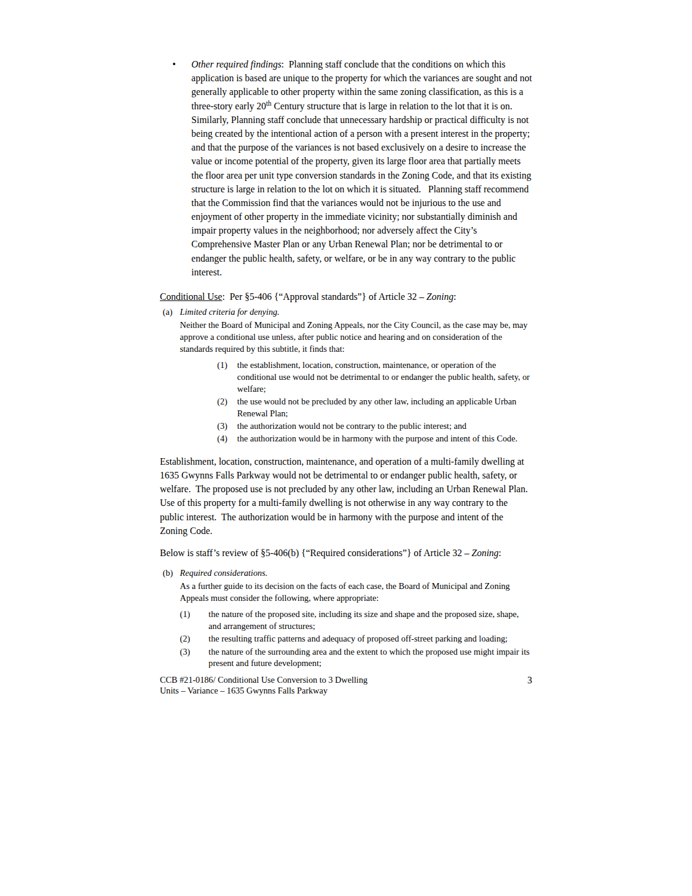• Other required findings: Planning staff conclude that the conditions on which this application is based are unique to the property for which the variances are sought and not generally applicable to other property within the same zoning classification, as this is a three-story early 20th Century structure that is large in relation to the lot that it is on. Similarly, Planning staff conclude that unnecessary hardship or practical difficulty is not being created by the intentional action of a person with a present interest in the property; and that the purpose of the variances is not based exclusively on a desire to increase the value or income potential of the property, given its large floor area that partially meets the floor area per unit type conversion standards in the Zoning Code, and that its existing structure is large in relation to the lot on which it is situated. Planning staff recommend that the Commission find that the variances would not be injurious to the use and enjoyment of other property in the immediate vicinity; nor substantially diminish and impair property values in the neighborhood; nor adversely affect the City’s Comprehensive Master Plan or any Urban Renewal Plan; nor be detrimental to or endanger the public health, safety, or welfare, or be in any way contrary to the public interest.
Conditional Use: Per §5-406 {“Approval standards”} of Article 32 – Zoning:
(a) Limited criteria for denying.
Neither the Board of Municipal and Zoning Appeals, nor the City Council, as the case may be, may approve a conditional use unless, after public notice and hearing and on consideration of the standards required by this subtitle, it finds that:
(1) the establishment, location, construction, maintenance, or operation of the conditional use would not be detrimental to or endanger the public health, safety, or welfare;
(2) the use would not be precluded by any other law, including an applicable Urban Renewal Plan;
(3) the authorization would not be contrary to the public interest; and
(4) the authorization would be in harmony with the purpose and intent of this Code.
Establishment, location, construction, maintenance, and operation of a multi-family dwelling at 1635 Gwynns Falls Parkway would not be detrimental to or endanger public health, safety, or welfare. The proposed use is not precluded by any other law, including an Urban Renewal Plan. Use of this property for a multi-family dwelling is not otherwise in any way contrary to the public interest. The authorization would be in harmony with the purpose and intent of the Zoning Code.
Below is staff’s review of §5-406(b) {“Required considerations”} of Article 32 – Zoning:
(b) Required considerations.
As a further guide to its decision on the facts of each case, the Board of Municipal and Zoning Appeals must consider the following, where appropriate:
(1) the nature of the proposed site, including its size and shape and the proposed size, shape, and arrangement of structures;
(2) the resulting traffic patterns and adequacy of proposed off-street parking and loading;
(3) the nature of the surrounding area and the extent to which the proposed use might impair its present and future development;
3 CCB #21-0186/ Conditional Use Conversion to 3 Dwelling
Units – Variance – 1635 Gwynns Falls Parkway